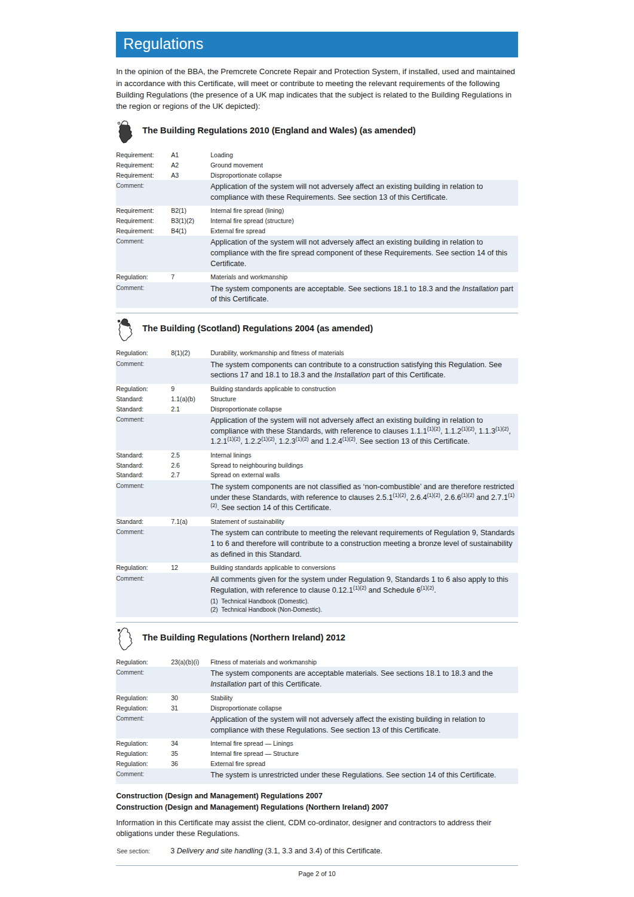Regulations
In the opinion of the BBA, the Premcrete Concrete Repair and Protection System, if installed, used and maintained in accordance with this Certificate, will meet or contribute to meeting the relevant requirements of the following Building Regulations (the presence of a UK map indicates that the subject is related to the Building Regulations in the region or regions of the UK depicted):
The Building Regulations 2010 (England and Wales) (as amended)
| Requirement: | A1 | Loading |
| Requirement: | A2 | Ground movement |
| Requirement: | A3 | Disproportionate collapse |
| Comment: | | Application of the system will not adversely affect an existing building in relation to compliance with these Requirements. See section 13 of this Certificate. |
| Requirement: | B2(1) | Internal fire spread (lining) |
| Requirement: | B3(1)(2) | Internal fire spread (structure) |
| Requirement: | B4(1) | External fire spread |
| Comment: | | Application of the system will not adversely affect an existing building in relation to compliance with the fire spread component of these Requirements. See section 14 of this Certificate. |
| Regulation: | 7 | Materials and workmanship |
| Comment: | | The system components are acceptable. See sections 18.1 to 18.3 and the Installation part of this Certificate. |
The Building (Scotland) Regulations 2004 (as amended)
| Regulation: | 8(1)(2) | Durability, workmanship and fitness of materials |
| Comment: | | The system components can contribute to a construction satisfying this Regulation. See sections 17 and 18.1 to 18.3 and the Installation part of this Certificate. |
| Regulation: | 9 | Building standards applicable to construction |
| Standard: | 1.1(a)(b) | Structure |
| Standard: | 2.1 | Disproportionate collapse |
| Comment: | | Application of the system will not adversely affect an existing building in relation to compliance with these Standards, with reference to clauses 1.1.1 (1)(2) , 1.1.2 (1)(2) , 1.1.3 (1)(2) , 1.2.1 (1)(2) , 1.2.2 (1)(2) , 1.2.3 (1)(2) and 1.2.4 (1)(2) . See section 13 of this Certificate. |
| Standard: | 2.5 | Internal linings |
| Standard: | 2.6 | Spread to neighbouring buildings |
| Standard: | 2.7 | Spread on external walls |
| Comment: | | The system components are not classified as ‘non-combustible’ and are therefore restricted under these Standards, with reference to clauses 2.5.1 (1)(2) , 2.6.4 (1)(2) , 2.6.6 (1)(2) and 2.7.1 (1)(2) . See section 14 of this Certificate. |
| Standard: | 7.1(a) | Statement of sustainability |
| Comment: | | The system can contribute to meeting the relevant requirements of Regulation 9, Standards 1 to 6 and therefore will contribute to a construction meeting a bronze level of sustainability as defined in this Standard. |
| Regulation: | 12 | Building standards applicable to conversions |
| Comment: | | All comments given for the system under Regulation 9, Standards 1 to 6 also apply to this Regulation, with reference to clause 0.12.1 (1)(2) and Schedule 6 (1)(2) . (1) Technical Handbook (Domestic). (2) Technical Handbook (Non-Domestic). |
The Building Regulations (Northern Ireland) 2012
| Regulation: | 23(a)(b)(i) | Fitness of materials and workmanship |
| Comment: | | The system components are acceptable materials. See sections 18.1 to 18.3 and the Installation part of this Certificate. |
| Regulation: | 30 | Stability |
| Regulation: | 31 | Disproportionate collapse |
| Comment: | | Application of the system will not adversely affect the existing building in relation to compliance with these Regulations. See section 13 of this Certificate. |
| Regulation: | 34 | Internal fire spread — Linings |
| Regulation: | 35 | Internal fire spread — Structure |
| Regulation: | 36 | External fire spread |
| Comment: | | The system is unrestricted under these Regulations. See section 14 of this Certificate. |
Construction (Design and Management) Regulations 2007
Construction (Design and Management) Regulations (Northern Ireland) 2007
Information in this Certificate may assist the client, CDM co-ordinator, designer and contractors to address their obligations under these Regulations.
| See section: | 3 Delivery and site handling (3.1, 3.3 and 3.4) of this Certificate. |
Page 2 of 10